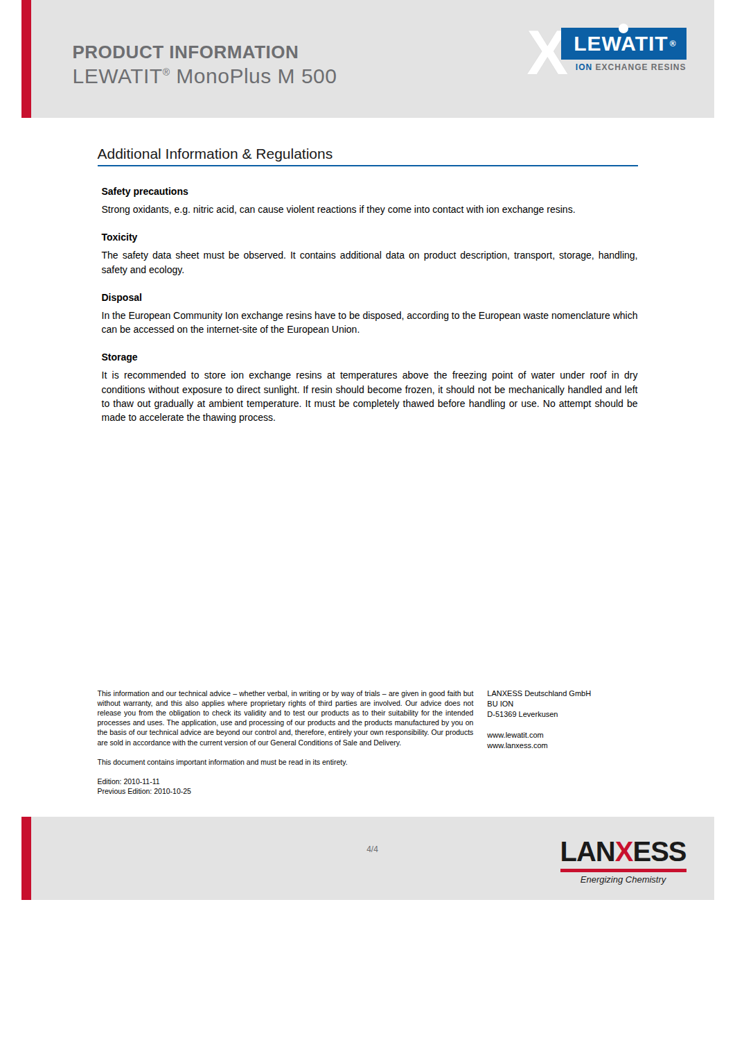PRODUCT INFORMATION
LEWATIT® MonoPlus M 500
X
LEWATIT®
ION EXCHANGE RESINS
Additional Information & Regulations
Safety precautions
Strong oxidants, e.g. nitric acid, can cause violent reactions if they come into contact with ion exchange resins.
Toxicity
The safety data sheet must be observed. It contains additional data on product description, transport, storage, handling, safety and ecology.
Disposal
In the European Community Ion exchange resins have to be disposed, according to the European waste nomenclature which can be accessed on the internet-site of the European Union.
Storage
It is recommended to store ion exchange resins at temperatures above the freezing point of water under roof in dry conditions without exposure to direct sunlight. If resin should become frozen, it should not be mechanically handled and left to thaw out gradually at ambient temperature. It must be completely thawed before handling or use. No attempt should be made to accelerate the thawing process.
This information and our technical advice – whether verbal, in writing or by way of trials – are given in good faith but without warranty, and this also applies where proprietary rights of third parties are involved. Our advice does not release you from the obligation to check its validity and to test our products as to their suitability for the intended processes and uses. The application, use and processing of our products and the products manufactured by you on the basis of our technical advice are beyond our control and, therefore, entirely your own responsibility. Our products are sold in accordance with the current version of our General Conditions of Sale and Delivery.
This document contains important information and must be read in its entirety.
Edition: 2010-11-11
Previous Edition: 2010-10-25
LANXESS Deutschland GmbH
BU ION
D-51369 Leverkusen
www.lewatit.com
www.lanxess.com
4/4
LANXESS
Energizing Chemistry